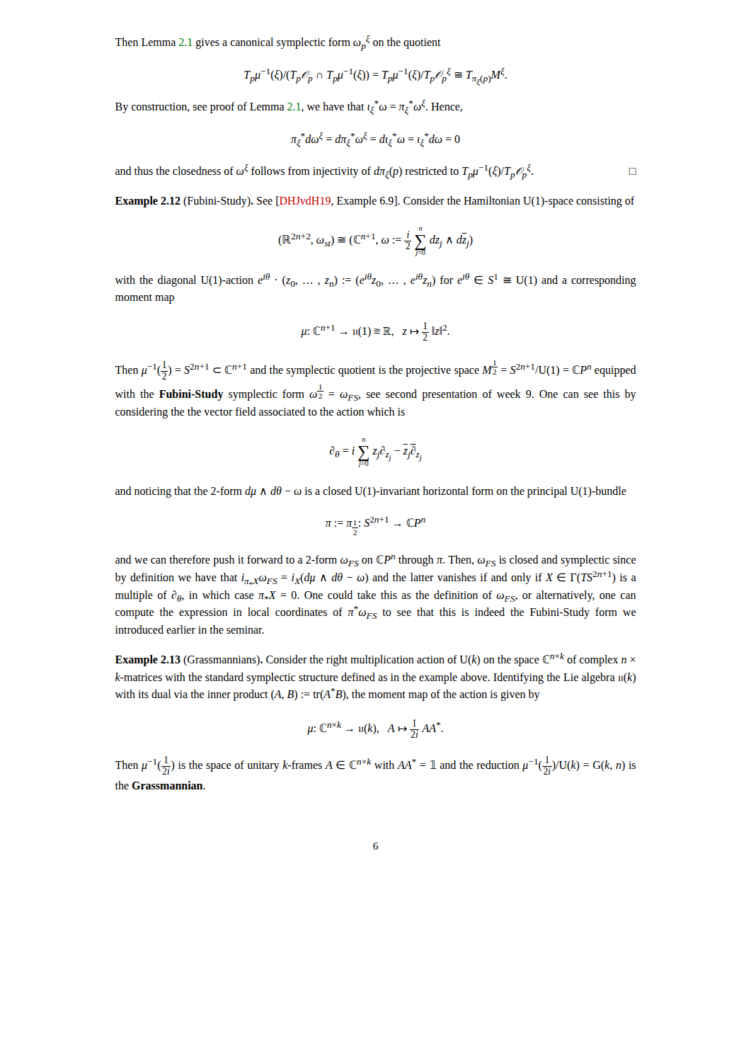Then Lemma 2.1 gives a canonical symplectic form ωpξ on the quotient
Tpμ−1(ξ)/(Tp𝒪p ∩ Tpμ−1(ξ)) = Tpμ−1(ξ)/Tp𝒪pξ ≅ Tπξ(p)Mξ.
By construction, see proof of Lemma 2.1, we have that ιξ*ω = πξ*ωξ. Hence,
πξ*dωξ = dπξ*ωξ = dιξ*ω = ιξ*dω = 0
and thus the closedness of ωξ follows from injectivity of dπξ(p) restricted to Tpμ−1(ξ)/Tp𝒪pξ. □
Example 2.12 (Fubini-Study). See [DHJvdH19, Example 6.9]. Consider the Hamiltonian U(1)-space consisting of
(ℝ2n+2, ωst) ≅ (ℂn+1, ω := i 2 n∑j=0 dzj ∧ dzj)
with the diagonal U(1)-action eiθ · (z0, … , zn) := (eiθz0, … , eiθzn) for eiθ ∈ S1 ≅ U(1) and a corresponding moment map
μ: ℂn+1 → 𝔲(1) ≅ ℝ, z ↦ 12 ‖z‖2.
Then μ−1(12) = S2n+1 ⊂ ℂn+1 and the symplectic quotient is the projective space M12 = S2n+1/U(1) = ℂPn equipped with the Fubini-Study symplectic form ω12 = ωFS, see second presentation of week 9. One can see this by considering the the vector field associated to the action which is
∂θ = i n∑j=0 zj∂zj − zj∂zj
and noticing that the 2-form dμ ∧ dθ − ω is a closed U(1)-invariant horizontal form on the principal U(1)-bundle
π := π12: S2n+1 → ℂPn
and we can therefore push it forward to a 2-form ωFS on ℂPn through π. Then, ωFS is closed and symplectic since by definition we have that iπ*XωFS = iX(dμ ∧ dθ − ω) and the latter vanishes if and only if X ∈ Γ(TS2n+1) is a multiple of ∂θ, in which case π*X = 0. One could take this as the definition of ωFS, or alternatively, one can compute the expression in local coordinates of π*ωFS to see that this is indeed the Fubini-Study form we introduced earlier in the seminar.
Example 2.13 (Grassmannians). Consider the right multiplication action of U(k) on the space ℂn×k of complex n × k-matrices with the standard symplectic structure defined as in the example above. Identifying the Lie algebra 𝔲(k) with its dual via the inner product (A, B) := tr(A*B), the moment map of the action is given by
μ: ℂn×k → 𝔲(k), A ↦ 12i AA*.
Then μ−1(12i) is the space of unitary k-frames A ∈ ℂn×k with AA* = 𝟙 and the reduction μ−1(12i)/U(k) = G(k, n) is the Grassmannian.
6